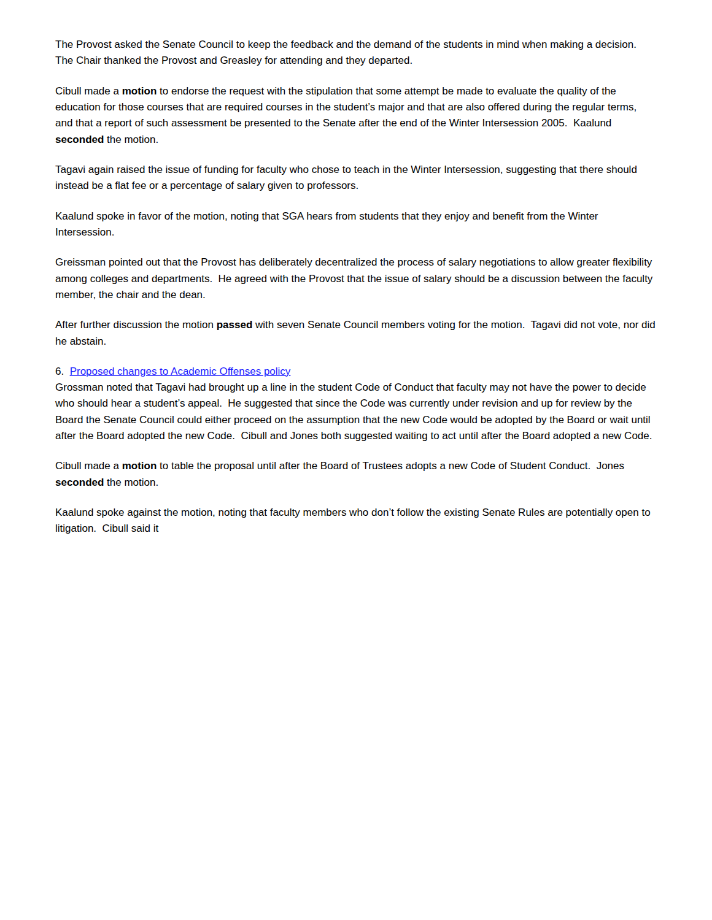The Provost asked the Senate Council to keep the feedback and the demand of the students in mind when making a decision. The Chair thanked the Provost and Greasley for attending and they departed.
Cibull made a motion to endorse the request with the stipulation that some attempt be made to evaluate the quality of the education for those courses that are required courses in the student’s major and that are also offered during the regular terms, and that a report of such assessment be presented to the Senate after the end of the Winter Intersession 2005. Kaalund seconded the motion.
Tagavi again raised the issue of funding for faculty who chose to teach in the Winter Intersession, suggesting that there should instead be a flat fee or a percentage of salary given to professors.
Kaalund spoke in favor of the motion, noting that SGA hears from students that they enjoy and benefit from the Winter Intersession.
Greissman pointed out that the Provost has deliberately decentralized the process of salary negotiations to allow greater flexibility among colleges and departments. He agreed with the Provost that the issue of salary should be a discussion between the faculty member, the chair and the dean.
After further discussion the motion passed with seven Senate Council members voting for the motion. Tagavi did not vote, nor did he abstain.
6. Proposed changes to Academic Offenses policy
Grossman noted that Tagavi had brought up a line in the student Code of Conduct that faculty may not have the power to decide who should hear a student’s appeal. He suggested that since the Code was currently under revision and up for review by the Board the Senate Council could either proceed on the assumption that the new Code would be adopted by the Board or wait until after the Board adopted the new Code. Cibull and Jones both suggested waiting to act until after the Board adopted a new Code.
Cibull made a motion to table the proposal until after the Board of Trustees adopts a new Code of Student Conduct. Jones seconded the motion.
Kaalund spoke against the motion, noting that faculty members who don’t follow the existing Senate Rules are potentially open to litigation. Cibull said it